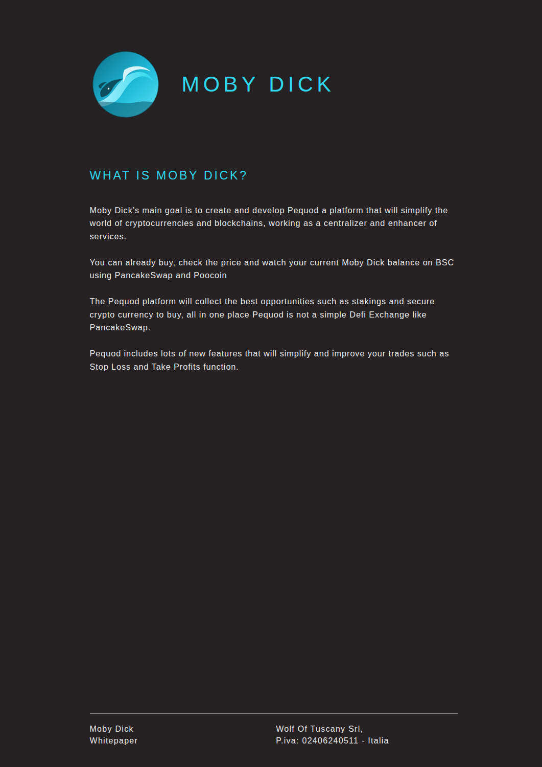Moby Dick
What is Moby Dick?
Moby Dick’s main goal is to create and develop Pequod a platform that will simplify the world of cryptocurrencies and blockchains, working as a centralizer and enhancer of services.
You can already buy, check the price and watch your current Moby Dick balance on BSC using PancakeSwap and Poocoin
The Pequod platform will collect the best opportunities such as stakings and secure crypto currency to buy, all in one place Pequod is not a simple Defi Exchange like PancakeSwap.
Pequod includes lots of new features that will simplify and improve your trades such as Stop Loss and Take Profits function.
Moby Dick
Whitepaper
Wolf Of Tuscany Srl,
P.iva: 02406240511 - Italia